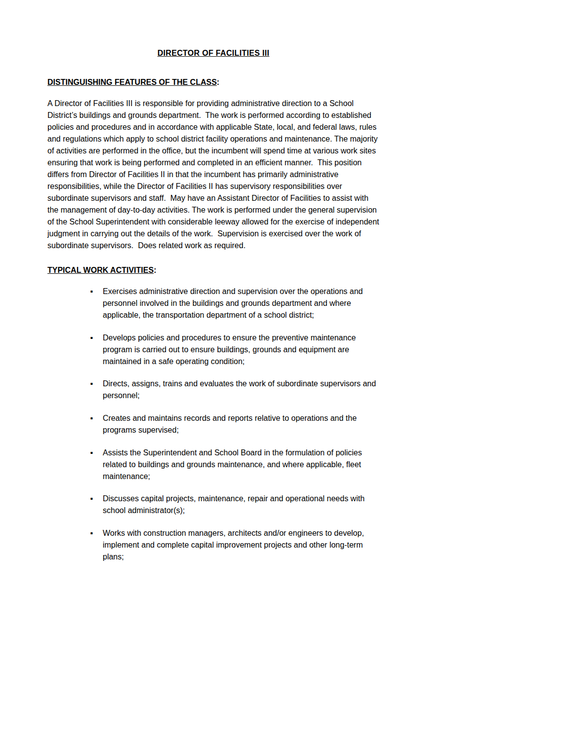DIRECTOR OF FACILITIES III
DISTINGUISHING FEATURES OF THE CLASS:
A Director of Facilities III is responsible for providing administrative direction to a School District’s buildings and grounds department. The work is performed according to established policies and procedures and in accordance with applicable State, local, and federal laws, rules and regulations which apply to school district facility operations and maintenance. The majority of activities are performed in the office, but the incumbent will spend time at various work sites ensuring that work is being performed and completed in an efficient manner. This position differs from Director of Facilities II in that the incumbent has primarily administrative responsibilities, while the Director of Facilities II has supervisory responsibilities over subordinate supervisors and staff. May have an Assistant Director of Facilities to assist with the management of day-to-day activities. The work is performed under the general supervision of the School Superintendent with considerable leeway allowed for the exercise of independent judgment in carrying out the details of the work. Supervision is exercised over the work of subordinate supervisors. Does related work as required.
TYPICAL WORK ACTIVITIES:
Exercises administrative direction and supervision over the operations and personnel involved in the buildings and grounds department and where applicable, the transportation department of a school district;
Develops policies and procedures to ensure the preventive maintenance program is carried out to ensure buildings, grounds and equipment are maintained in a safe operating condition;
Directs, assigns, trains and evaluates the work of subordinate supervisors and personnel;
Creates and maintains records and reports relative to operations and the programs supervised;
Assists the Superintendent and School Board in the formulation of policies related to buildings and grounds maintenance, and where applicable, fleet maintenance;
Discusses capital projects, maintenance, repair and operational needs with school administrator(s);
Works with construction managers, architects and/or engineers to develop, implement and complete capital improvement projects and other long-term plans;